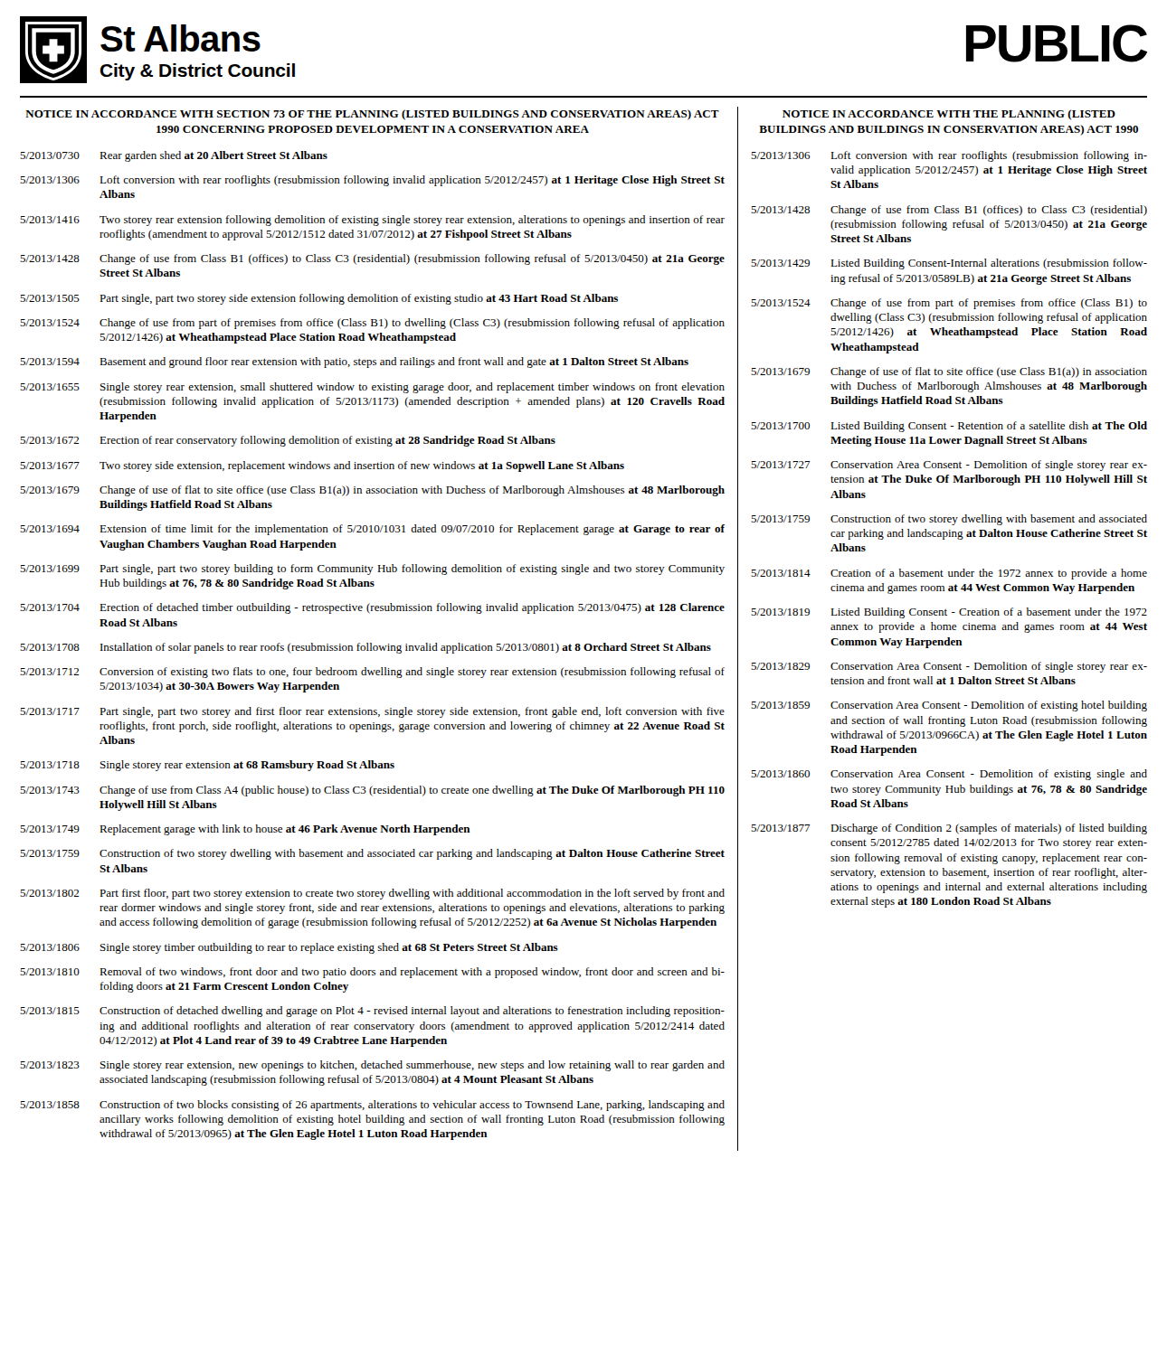St Albans
City & District Council
PUBLIC
Notice in accordance with Section 73 of the Planning (Listed Buildings and Conservation Areas) Act 1990 concerning proposed development in a Conservation Area
5/2013/0730
Rear garden shed at 20 Albert Street St Albans
5/2013/1306
Loft conversion with rear rooflights (resubmission following invalid application 5/2012/2457) at 1 Heritage Close High Street St Albans
5/2013/1416
Two storey rear extension following demolition of existing single storey rear extension, alterations to openings and insertion of rear rooflights (amendment to approval 5/2012/1512 dated 31/07/2012) at 27 Fishpool Street St Albans
5/2013/1428
Change of use from Class B1 (offices) to Class C3 (residential) (resubmission following refusal of 5/2013/0450) at 21a George Street St Albans
5/2013/1505
Part single, part two storey side extension following demolition of existing studio at 43 Hart Road St Albans
5/2013/1524
Change of use from part of premises from office (Class B1) to dwelling (Class C3) (resubmission following refusal of application 5/2012/1426) at Wheathampstead Place Station Road Wheathampstead
5/2013/1594
Basement and ground floor rear extension with patio, steps and railings and front wall and gate at 1 Dalton Street St Albans
5/2013/1655
Single storey rear extension, small shuttered window to existing garage door, and replacement timber windows on front elevation (resubmission following invalid application of 5/2013/1173) (amended description + amended plans) at 120 Cravells Road Harpenden
5/2013/1672
Erection of rear conservatory following demolition of existing at 28 Sandridge Road St Albans
5/2013/1677
Two storey side extension, replacement windows and insertion of new windows at 1a Sopwell Lane St Albans
5/2013/1679
Change of use of flat to site office (use Class B1(a)) in association with Duchess of Marlborough Almshouses at 48 Marlborough Buildings Hatfield Road St Albans
5/2013/1694
Extension of time limit for the implementation of 5/2010/1031 dated 09/07/2010 for Replacement garage at Garage to rear of Vaughan Chambers Vaughan Road Harpenden
5/2013/1699
Part single, part two storey building to form Community Hub following demolition of existing single and two storey Community Hub buildings at 76, 78 & 80 Sandridge Road St Albans
5/2013/1704
Erection of detached timber outbuilding - retrospective (resubmission following invalid application 5/2013/0475) at 128 Clarence Road St Albans
5/2013/1708
Installation of solar panels to rear roofs (resubmission following invalid application 5/2013/0801) at 8 Orchard Street St Albans
5/2013/1712
Conversion of existing two flats to one, four bedroom dwelling and single storey rear extension (resubmission following refusal of 5/2013/1034) at 30-30A Bowers Way Harpenden
5/2013/1717
Part single, part two storey and first floor rear extensions, single storey side extension, front gable end, loft conversion with five rooflights, front porch, side rooflight, alterations to openings, garage conversion and lowering of chimney at 22 Avenue Road St Albans
5/2013/1718
Single storey rear extension at 68 Ramsbury Road St Albans
5/2013/1743
Change of use from Class A4 (public house) to Class C3 (residential) to create one dwelling at The Duke Of Marlborough PH 110 Holywell Hill St Albans
5/2013/1749
Replacement garage with link to house at 46 Park Avenue North Harpenden
5/2013/1759
Construction of two storey dwelling with basement and associated car parking and landscaping at Dalton House Catherine Street St Albans
5/2013/1802
Part first floor, part two storey extension to create two storey dwelling with additional accommodation in the loft served by front and rear dormer windows and single storey front, side and rear extensions, alterations to openings and elevations, alterations to parking and access following demolition of garage (resubmission following refusal of 5/2012/2252) at 6a Avenue St Nicholas Harpenden
5/2013/1806
Single storey timber outbuilding to rear to replace existing shed at 68 St Peters Street St Albans
5/2013/1810
Removal of two windows, front door and two patio doors and replacement with a proposed window, front door and screen and bi-folding doors at 21 Farm Crescent London Colney
5/2013/1815
Construction of detached dwelling and garage on Plot 4 - revised internal layout and alterations to fenestration including repositioning and additional rooflights and alteration of rear conservatory doors (amendment to approved application 5/2012/2414 dated 04/12/2012) at Plot 4 Land rear of 39 to 49 Crabtree Lane Harpenden
5/2013/1823
Single storey rear extension, new openings to kitchen, detached summerhouse, new steps and low retaining wall to rear garden and associated landscaping (resubmission following refusal of 5/2013/0804) at 4 Mount Pleasant St Albans
5/2013/1858
Construction of two blocks consisting of 26 apartments, alterations to vehicular access to Townsend Lane, parking, landscaping and ancillary works following demolition of existing hotel building and section of wall fronting Luton Road (resubmission following withdrawal of 5/2013/0965) at The Glen Eagle Hotel 1 Luton Road Harpenden
Notice in accordance with the Planning (Listed Buildings and Buildings in Conservation Areas) Act 1990
5/2013/1306
Loft conversion with rear rooflights (resubmission following invalid application 5/2012/2457) at 1 Heritage Close High Street St Albans
5/2013/1428
Change of use from Class B1 (offices) to Class C3 (residential) (resubmission following refusal of 5/2013/0450) at 21a George Street St Albans
5/2013/1429
Listed Building Consent-Internal alterations (resubmission following refusal of 5/2013/0589LB) at 21a George Street St Albans
5/2013/1524
Change of use from part of premises from office (Class B1) to dwelling (Class C3) (resubmission following refusal of application 5/2012/1426) at Wheathampstead Place Station Road Wheathampstead
5/2013/1679
Change of use of flat to site office (use Class B1(a)) in association with Duchess of Marlborough Almshouses at 48 Marlborough Buildings Hatfield Road St Albans
5/2013/1700
Listed Building Consent - Retention of a satellite dish at The Old Meeting House 11a Lower Dagnall Street St Albans
5/2013/1727
Conservation Area Consent - Demolition of single storey rear extension at The Duke Of Marlborough PH 110 Holywell Hill St Albans
5/2013/1759
Construction of two storey dwelling with basement and associated car parking and landscaping at Dalton House Catherine Street St Albans
5/2013/1814
Creation of a basement under the 1972 annex to provide a home cinema and games room at 44 West Common Way Harpenden
5/2013/1819
Listed Building Consent - Creation of a basement under the 1972 annex to provide a home cinema and games room at 44 West Common Way Harpenden
5/2013/1829
Conservation Area Consent - Demolition of single storey rear extension and front wall at 1 Dalton Street St Albans
5/2013/1859
Conservation Area Consent - Demolition of existing hotel building and section of wall fronting Luton Road (resubmission following withdrawal of 5/2013/0966CA) at The Glen Eagle Hotel 1 Luton Road Harpenden
5/2013/1860
Conservation Area Consent - Demolition of existing single and two storey Community Hub buildings at 76, 78 & 80 Sandridge Road St Albans
5/2013/1877
Discharge of Condition 2 (samples of materials) of listed building consent 5/2012/2785 dated 14/02/2013 for Two storey rear extension following removal of existing canopy, replacement rear conservatory, extension to basement, insertion of rear rooflight, alterations to openings and internal and external alterations including external steps at 180 London Road St Albans